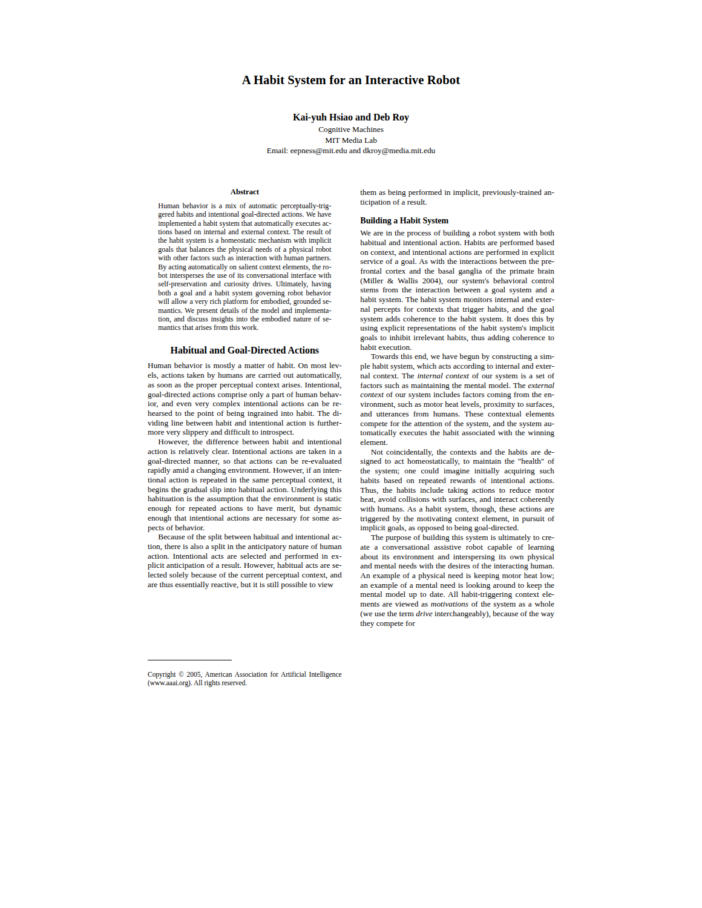A Habit System for an Interactive Robot
Kai-yuh Hsiao and Deb Roy
Cognitive Machines
MIT Media Lab
Email: eepness@mit.edu and dkroy@media.mit.edu
Abstract
Human behavior is a mix of automatic perceptually-triggered habits and intentional goal-directed actions. We have implemented a habit system that automatically executes actions based on internal and external context. The result of the habit system is a homeostatic mechanism with implicit goals that balances the physical needs of a physical robot with other factors such as interaction with human partners. By acting automatically on salient context elements, the robot intersperses the use of its conversational interface with self-preservation and curiosity drives. Ultimately, having both a goal and a habit system governing robot behavior will allow a very rich platform for embodied, grounded semantics. We present details of the model and implementation, and discuss insights into the embodied nature of semantics that arises from this work.
Habitual and Goal-Directed Actions
Human behavior is mostly a matter of habit. On most levels, actions taken by humans are carried out automatically, as soon as the proper perceptual context arises. Intentional, goal-directed actions comprise only a part of human behavior, and even very complex intentional actions can be rehearsed to the point of being ingrained into habit. The dividing line between habit and intentional action is furthermore very slippery and difficult to introspect.
However, the difference between habit and intentional action is relatively clear. Intentional actions are taken in a goal-directed manner, so that actions can be re-evaluated rapidly amid a changing environment. However, if an intentional action is repeated in the same perceptual context, it begins the gradual slip into habitual action. Underlying this habituation is the assumption that the environment is static enough for repeated actions to have merit, but dynamic enough that intentional actions are necessary for some aspects of behavior.
Because of the split between habitual and intentional action, there is also a split in the anticipatory nature of human action. Intentional acts are selected and performed in explicit anticipation of a result. However, habitual acts are selected solely because of the current perceptual context, and are thus essentially reactive, but it is still possible to view
Copyright © 2005, American Association for Artificial Intelligence (www.aaai.org). All rights reserved.
them as being performed in implicit, previously-trained anticipation of a result.
Building a Habit System
We are in the process of building a robot system with both habitual and intentional action. Habits are performed based on context, and intentional actions are performed in explicit service of a goal. As with the interactions between the prefrontal cortex and the basal ganglia of the primate brain (Miller & Wallis 2004), our system's behavioral control stems from the interaction between a goal system and a habit system. The habit system monitors internal and external percepts for contexts that trigger habits, and the goal system adds coherence to the habit system. It does this by using explicit representations of the habit system's implicit goals to inhibit irrelevant habits, thus adding coherence to habit execution.
Towards this end, we have begun by constructing a simple habit system, which acts according to internal and external context. The internal context of our system is a set of factors such as maintaining the mental model. The external context of our system includes factors coming from the environment, such as motor heat levels, proximity to surfaces, and utterances from humans. These contextual elements compete for the attention of the system, and the system automatically executes the habit associated with the winning element.
Not coincidentally, the contexts and the habits are designed to act homeostatically, to maintain the "health" of the system; one could imagine initially acquiring such habits based on repeated rewards of intentional actions. Thus, the habits include taking actions to reduce motor heat, avoid collisions with surfaces, and interact coherently with humans. As a habit system, though, these actions are triggered by the motivating context element, in pursuit of implicit goals, as opposed to being goal-directed.
The purpose of building this system is ultimately to create a conversational assistive robot capable of learning about its environment and interspersing its own physical and mental needs with the desires of the interacting human. An example of a physical need is keeping motor heat low; an example of a mental need is looking around to keep the mental model up to date. All habit-triggering context elements are viewed as motivations of the system as a whole (we use the term drive interchangeably), because of the way they compete for